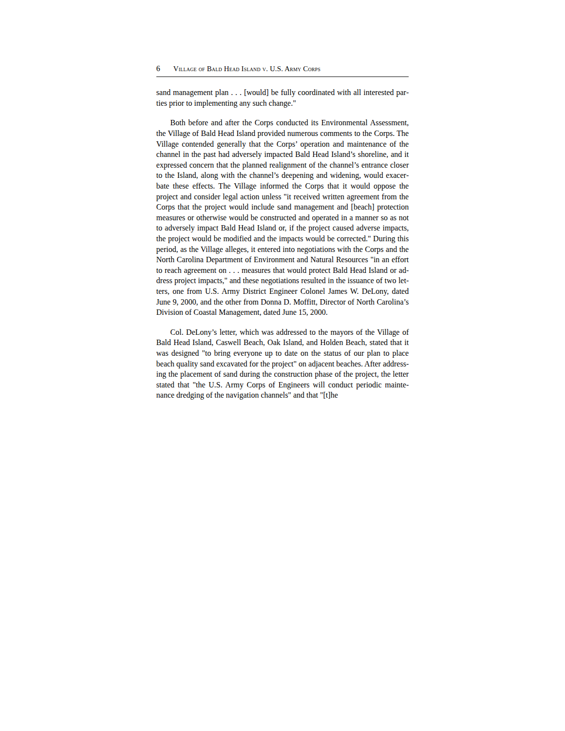6 Village of Bald Head Island v. U.S. Army Corps
sand management plan . . . [would] be fully coordinated with all interested parties prior to implementing any such change."
Both before and after the Corps conducted its Environmental Assessment, the Village of Bald Head Island provided numerous comments to the Corps. The Village contended generally that the Corps’ operation and maintenance of the channel in the past had adversely impacted Bald Head Island’s shoreline, and it expressed concern that the planned realignment of the channel’s entrance closer to the Island, along with the channel’s deepening and widening, would exacerbate these effects. The Village informed the Corps that it would oppose the project and consider legal action unless "it received written agreement from the Corps that the project would include sand management and [beach] protection measures or otherwise would be constructed and operated in a manner so as not to adversely impact Bald Head Island or, if the project caused adverse impacts, the project would be modified and the impacts would be corrected." During this period, as the Village alleges, it entered into negotiations with the Corps and the North Carolina Department of Environment and Natural Resources "in an effort to reach agreement on . . . measures that would protect Bald Head Island or address project impacts," and these negotiations resulted in the issuance of two letters, one from U.S. Army District Engineer Colonel James W. DeLony, dated June 9, 2000, and the other from Donna D. Moffitt, Director of North Carolina’s Division of Coastal Management, dated June 15, 2000.
Col. DeLony’s letter, which was addressed to the mayors of the Village of Bald Head Island, Caswell Beach, Oak Island, and Holden Beach, stated that it was designed "to bring everyone up to date on the status of our plan to place beach quality sand excavated for the project" on adjacent beaches. After addressing the placement of sand during the construction phase of the project, the letter stated that "the U.S. Army Corps of Engineers will conduct periodic maintenance dredging of the navigation channels" and that "[t]he